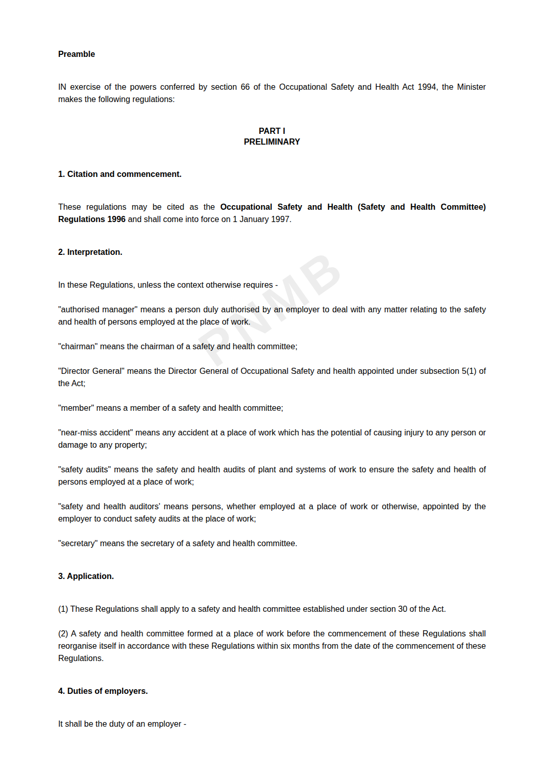PNMB
Preamble
IN exercise of the powers conferred by section 66 of the Occupational Safety and Health Act 1994, the Minister makes the following regulations:
PART I
PRELIMINARY
1. Citation and commencement.
These regulations may be cited as the Occupational Safety and Health (Safety and Health Committee) Regulations 1996 and shall come into force on 1 January 1997.
2. Interpretation.
In these Regulations, unless the context otherwise requires -
"authorised manager" means a person duly authorised by an employer to deal with any matter relating to the safety and health of persons employed at the place of work.
"chairman" means the chairman of a safety and health committee;
"Director General" means the Director General of Occupational Safety and health appointed under subsection 5(1) of the Act;
"member" means a member of a safety and health committee;
"near-miss accident" means any accident at a place of work which has the potential of causing injury to any person or damage to any property;
"safety audits" means the safety and health audits of plant and systems of work to ensure the safety and health of persons employed at a place of work;
"safety and health auditors' means persons, whether employed at a place of work or otherwise, appointed by the employer to conduct safety audits at the place of work;
"secretary" means the secretary of a safety and health committee.
3. Application.
(1) These Regulations shall apply to a safety and health committee established under section 30 of the Act.
(2) A safety and health committee formed at a place of work before the commencement of these Regulations shall reorganise itself in accordance with these Regulations within six months from the date of the commencement of these Regulations.
4. Duties of employers.
It shall be the duty of an employer -